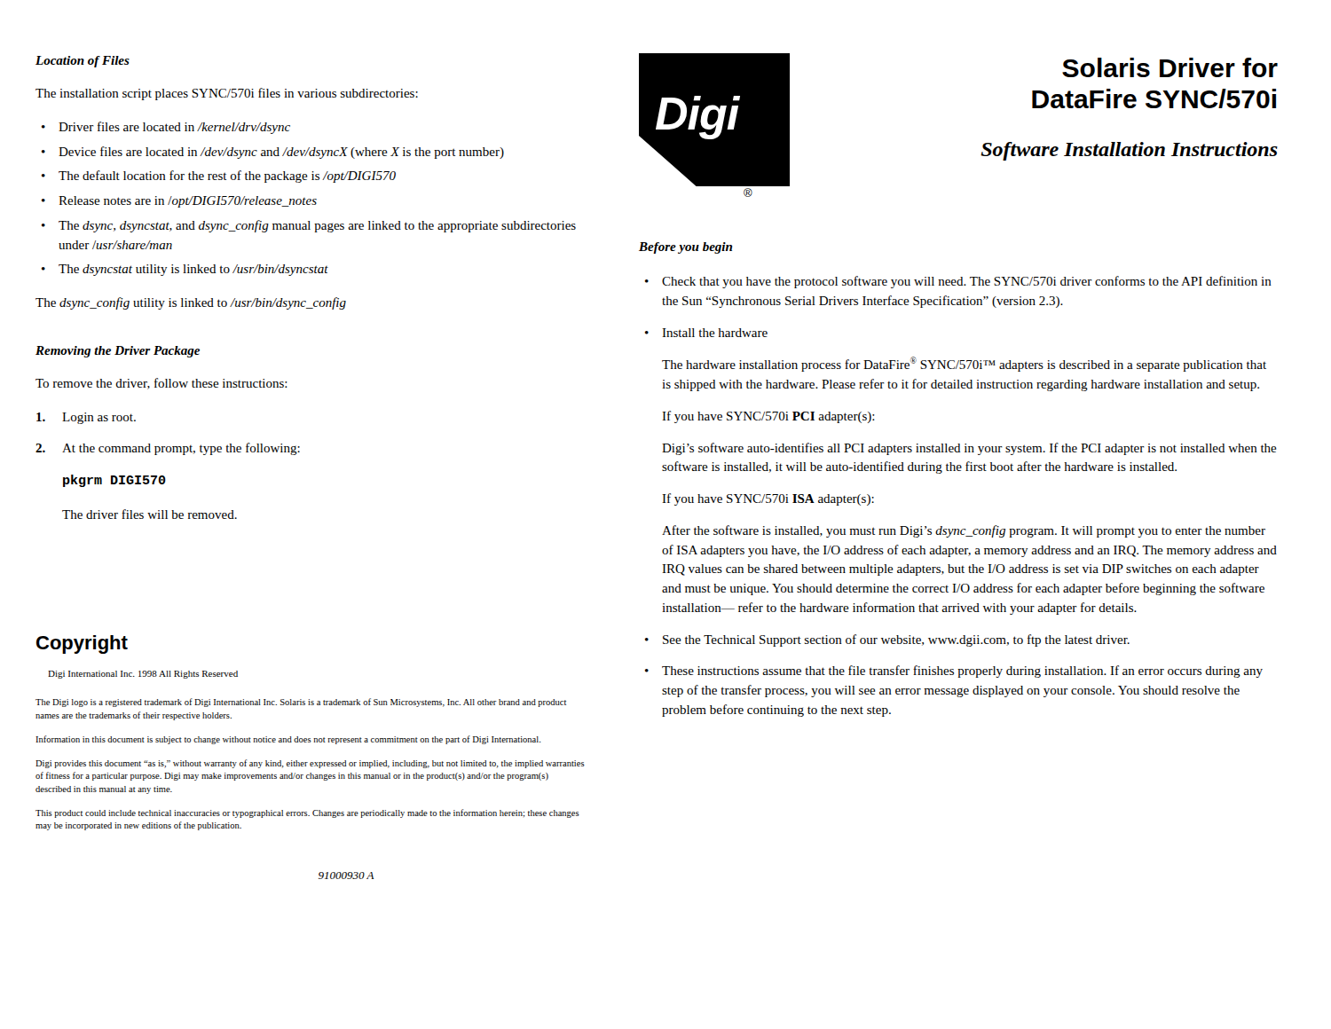Location of Files
The installation script places SYNC/570i files in various subdirectories:
Driver files are located in /kernel/drv/dsync
Device files are located in /dev/dsync and /dev/dsyncX (where X is the port number)
The default location for the rest of the package is /opt/DIGI570
Release notes are in /opt/DIGI570/release_notes
The dsync, dsyncstat, and dsync_config manual pages are linked to the appropriate subdirectories under /usr/share/man
The dsyncstat utility is linked to /usr/bin/dsyncstat
The dsync_config utility is linked to /usr/bin/dsync_config
Removing the Driver Package
To remove the driver, follow these instructions:
Login as root.
At the command prompt, type the following:
pkgrm DIGI570
The driver files will be removed.
Copyright
Digi International Inc. 1998 All Rights Reserved
The Digi logo is a registered trademark of Digi International Inc. Solaris is a trademark of Sun Microsystems, Inc. All other brand and product names are the trademarks of their respective holders.
Information in this document is subject to change without notice and does not represent a commitment on the part of Digi International.
Digi provides this document “as is,” without warranty of any kind, either expressed or implied, including, but not limited to, the implied warranties of fitness for a particular purpose. Digi may make improvements and/or changes in this manual or in the product(s) and/or the program(s) described in this manual at any time.
This product could include technical inaccuracies or typographical errors. Changes are periodically made to the information herein; these changes may be incorporated in new editions of the publication.
91000930 A
Digi
®
Solaris Driver for
DataFire SYNC/570i
Software Installation Instructions
Before you begin
Check that you have the protocol software you will need. The SYNC/570i driver conforms to the API definition in the Sun “Synchronous Serial Drivers Interface Specification” (version 2.3).
Install the hardware
The hardware installation process for DataFire® SYNC/570i™ adapters is described in a separate publication that is shipped with the hardware. Please refer to it for detailed instruction regarding hardware installation and setup.
If you have SYNC/570i PCI adapter(s):
Digi’s software auto-identifies all PCI adapters installed in your system. If the PCI adapter is not installed when the software is installed, it will be auto-identified during the first boot after the hardware is installed.
If you have SYNC/570i ISA adapter(s):
After the software is installed, you must run Digi’s dsync_config program. It will prompt you to enter the number of ISA adapters you have, the I/O address of each adapter, a memory address and an IRQ. The memory address and IRQ values can be shared between multiple adapters, but the I/O address is set via DIP switches on each adapter and must be unique. You should determine the correct I/O address for each adapter before beginning the software installation— refer to the hardware information that arrived with your adapter for details.
See the Technical Support section of our website, www.dgii.com, to ftp the latest driver.
These instructions assume that the file transfer finishes properly during installation. If an error occurs during any step of the transfer process, you will see an error message displayed on your console. You should resolve the problem before continuing to the next step.